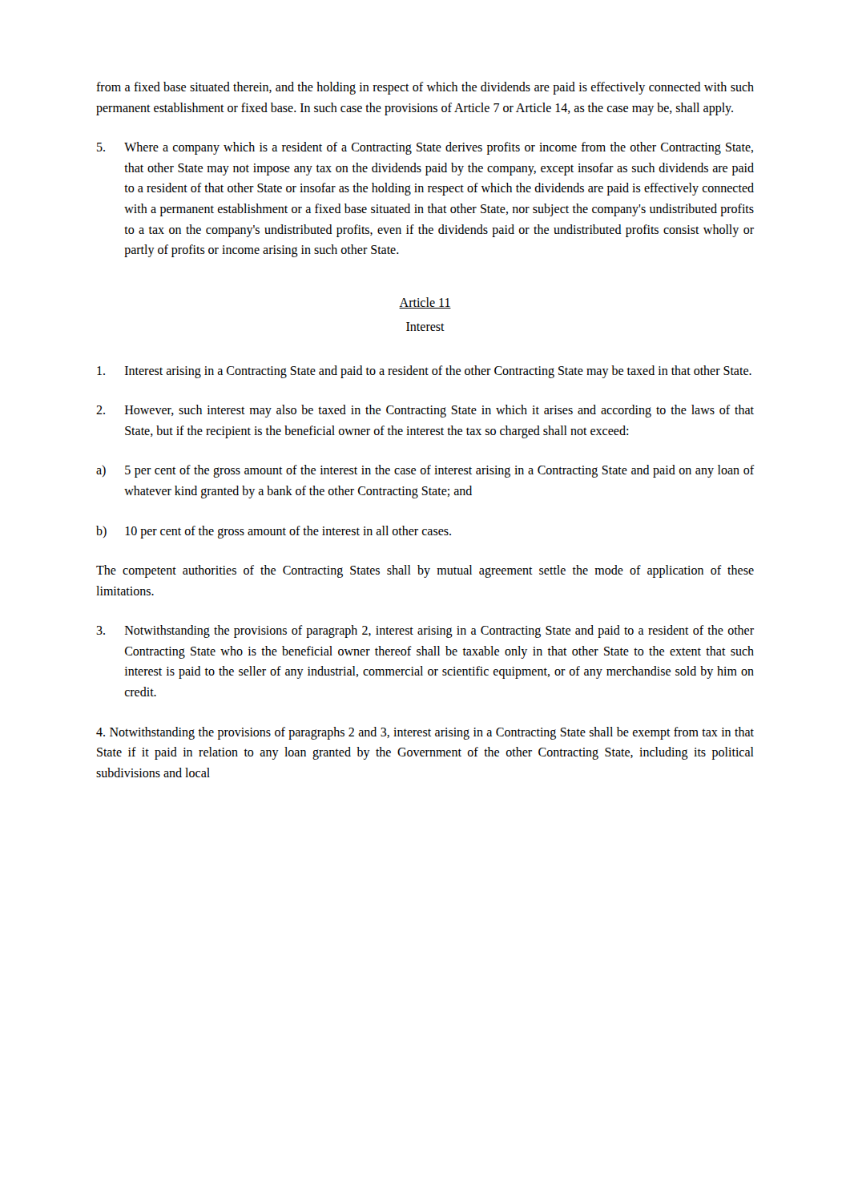from a fixed base situated therein, and the holding in respect of which the dividends are paid is effectively connected with such permanent establishment or fixed base. In such case the provisions of Article 7 or Article 14, as the case may be, shall apply.
5. Where a company which is a resident of a Contracting State derives profits or income from the other Contracting State, that other State may not impose any tax on the dividends paid by the company, except insofar as such dividends are paid to a resident of that other State or insofar as the holding in respect of which the dividends are paid is effectively connected with a permanent establishment or a fixed base situated in that other State, nor subject the company's undistributed profits to a tax on the company's undistributed profits, even if the dividends paid or the undistributed profits consist wholly or partly of profits or income arising in such other State.
Article 11 Interest
1. Interest arising in a Contracting State and paid to a resident of the other Contracting State may be taxed in that other State.
2. However, such interest may also be taxed in the Contracting State in which it arises and according to the laws of that State, but if the recipient is the beneficial owner of the interest the tax so charged shall not exceed:
a) 5 per cent of the gross amount of the interest in the case of interest arising in a Contracting State and paid on any loan of whatever kind granted by a bank of the other Contracting State; and
b) 10 per cent of the gross amount of the interest in all other cases.
The competent authorities of the Contracting States shall by mutual agreement settle the mode of application of these limitations.
3. Notwithstanding the provisions of paragraph 2, interest arising in a Contracting State and paid to a resident of the other Contracting State who is the beneficial owner thereof shall be taxable only in that other State to the extent that such interest is paid to the seller of any industrial, commercial or scientific equipment, or of any merchandise sold by him on credit.
4. Notwithstanding the provisions of paragraphs 2 and 3, interest arising in a Contracting State shall be exempt from tax in that State if it paid in relation to any loan granted by the Government of the other Contracting State, including its political subdivisions and local